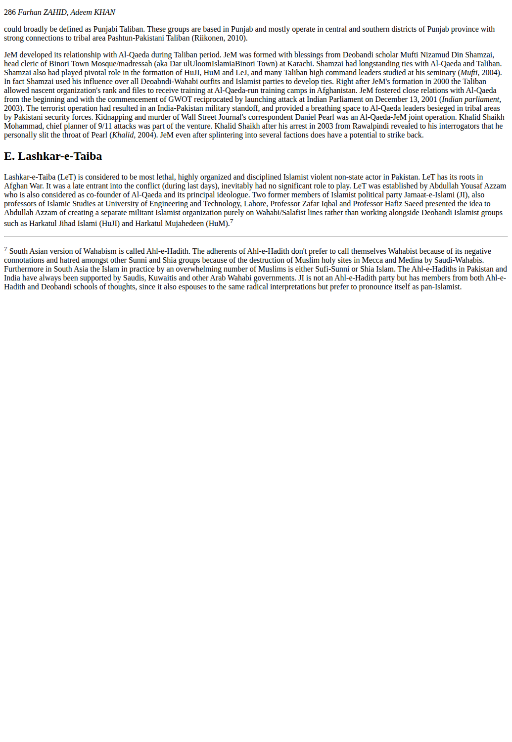286 Farhan ZAHID, Adeem KHAN
could broadly be defined as Punjabi Taliban. These groups are based in Punjab and mostly operate in central and southern districts of Punjab province with strong connections to tribal area Pashtun-Pakistani Taliban (Riikonen, 2010).
JeM developed its relationship with Al-Qaeda during Taliban period. JeM was formed with blessings from Deobandi scholar Mufti Nizamud Din Shamzai, head cleric of Binori Town Mosque/madressah (aka Dar ulUloomIslamiaBinori Town) at Karachi. Shamzai had longstanding ties with Al-Qaeda and Taliban. Shamzai also had played pivotal role in the formation of HuJI, HuM and LeJ, and many Taliban high command leaders studied at his seminary (Mufti, 2004). In fact Shamzai used his influence over all Deoabndi-Wahabi outfits and Islamist parties to develop ties. Right after JeM's formation in 2000 the Taliban allowed nascent organization's rank and files to receive training at Al-Qaeda-run training camps in Afghanistan. JeM fostered close relations with Al-Qaeda from the beginning and with the commencement of GWOT reciprocated by launching attack at Indian Parliament on December 13, 2001 (Indian parliament, 2003). The terrorist operation had resulted in an India-Pakistan military standoff, and provided a breathing space to Al-Qaeda leaders besieged in tribal areas by Pakistani security forces. Kidnapping and murder of Wall Street Journal's correspondent Daniel Pearl was an Al-Qaeda-JeM joint operation. Khalid Shaikh Mohammad, chief planner of 9/11 attacks was part of the venture. Khalid Shaikh after his arrest in 2003 from Rawalpindi revealed to his interrogators that he personally slit the throat of Pearl (Khalid, 2004). JeM even after splintering into several factions does have a potential to strike back.
E. Lashkar-e-Taiba
Lashkar-e-Taiba (LeT) is considered to be most lethal, highly organized and disciplined Islamist violent non-state actor in Pakistan. LeT has its roots in Afghan War. It was a late entrant into the conflict (during last days), inevitably had no significant role to play. LeT was established by Abdullah Yousaf Azzam who is also considered as co-founder of Al-Qaeda and its principal ideologue. Two former members of Islamist political party Jamaat-e-Islami (JI), also professors of Islamic Studies at University of Engineering and Technology, Lahore, Professor Zafar Iqbal and Professor Hafiz Saeed presented the idea to Abdullah Azzam of creating a separate militant Islamist organization purely on Wahabi/Salafist lines rather than working alongside Deobandi Islamist groups such as Harkatul Jihad Islami (HuJI) and Harkatul Mujahedeen (HuM).7
7 South Asian version of Wahabism is called Ahl-e-Hadith. The adherents of Ahl-e-Hadith don't prefer to call themselves Wahabist because of its negative connotations and hatred amongst other Sunni and Shia groups because of the destruction of Muslim holy sites in Mecca and Medina by Saudi-Wahabis. Furthermore in South Asia the Islam in practice by an overwhelming number of Muslims is either Sufi-Sunni or Shia Islam. The Ahl-e-Hadiths in Pakistan and India have always been supported by Saudis, Kuwaitis and other Arab Wahabi governments. JI is not an Ahl-e-Hadith party but has members from both Ahl-e-Hadith and Deobandi schools of thoughts, since it also espouses to the same radical interpretations but prefer to pronounce itself as pan-Islamist.